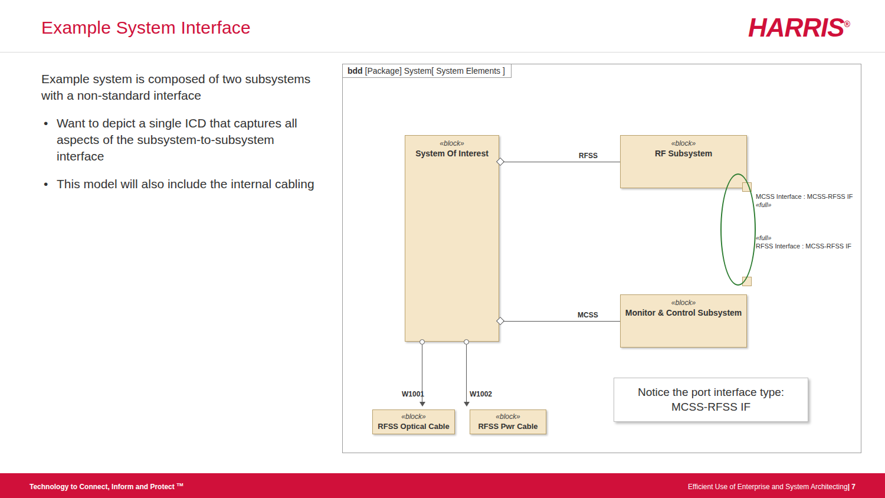Example System Interface
HARRIS®
Example system is composed of two subsystems with a non-standard interface
Want to depict a single ICD that captures all aspects of the subsystem-to-subsystem interface
This model will also include the internal cabling
bdd [Package] System[ System Elements ]
«block» System Of Interest
«block» RF Subsystem
«block» Monitor & Control Subsystem
«block» RFSS Optical Cable
«block» RFSS Pwr Cable
RFSS
MCSS
W1001
W1002
MCSS Interface : MCSS-RFSS IF «full»
«full» RFSS Interface : MCSS-RFSS IF
Notice the port interface type:
MCSS-RFSS IF
Technology to Connect, Inform and Protect TM
Efficient Use of Enterprise and System Architecting| 7